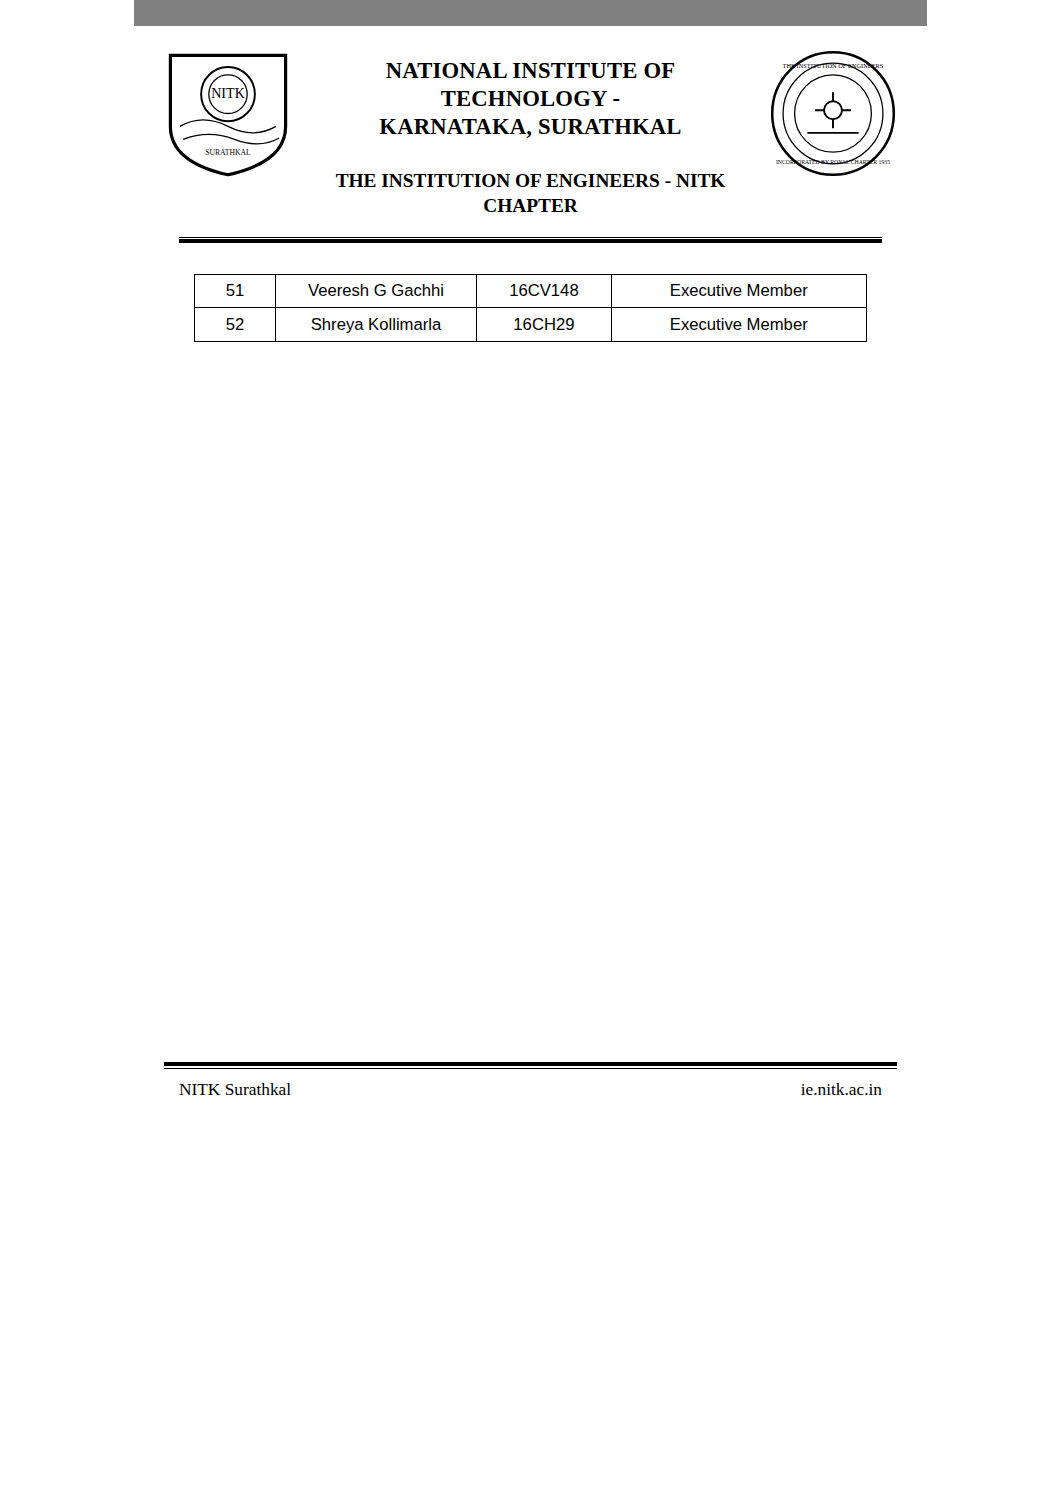NATIONAL INSTITUTE OF TECHNOLOGY -
KARNATAKA, SURATHKAL
THE INSTITUTION OF ENGINEERS - NITK CHAPTER
| 51 | Veeresh G Gachhi | 16CV148 | Executive Member |
| 52 | Shreya Kollimarla | 16CH29 | Executive Member |
NITK Surathkal
ie.nitk.ac.in